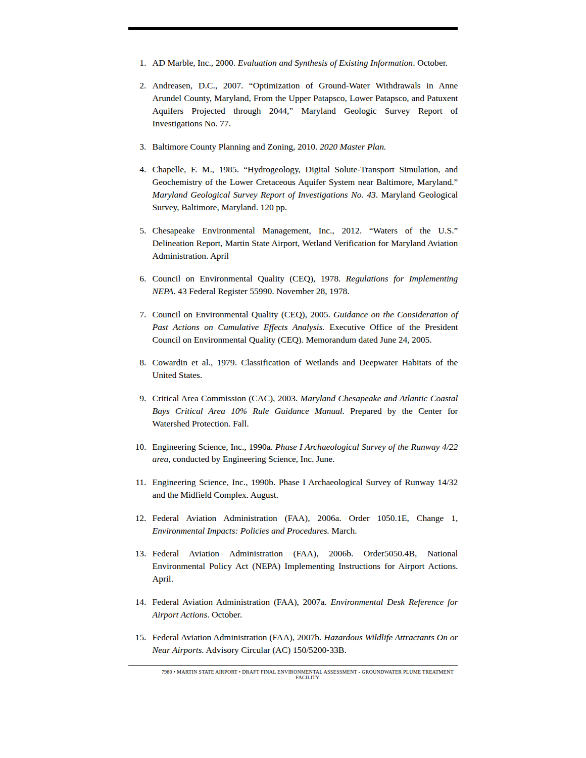AD Marble, Inc., 2000. Evaluation and Synthesis of Existing Information. October.
Andreasen, D.C., 2007. “Optimization of Ground-Water Withdrawals in Anne Arundel County, Maryland, From the Upper Patapsco, Lower Patapsco, and Patuxent Aquifers Projected through 2044,” Maryland Geologic Survey Report of Investigations No. 77.
Baltimore County Planning and Zoning, 2010. 2020 Master Plan.
Chapelle, F. M., 1985. “Hydrogeology, Digital Solute-Transport Simulation, and Geochemistry of the Lower Cretaceous Aquifer System near Baltimore, Maryland.” Maryland Geological Survey Report of Investigations No. 43. Maryland Geological Survey, Baltimore, Maryland. 120 pp.
Chesapeake Environmental Management, Inc., 2012. “Waters of the U.S.” Delineation Report, Martin State Airport, Wetland Verification for Maryland Aviation Administration. April
Council on Environmental Quality (CEQ), 1978. Regulations for Implementing NEPA. 43 Federal Register 55990. November 28, 1978.
Council on Environmental Quality (CEQ), 2005. Guidance on the Consideration of Past Actions on Cumulative Effects Analysis. Executive Office of the President Council on Environmental Quality (CEQ). Memorandum dated June 24, 2005.
Cowardin et al., 1979. Classification of Wetlands and Deepwater Habitats of the United States.
Critical Area Commission (CAC), 2003. Maryland Chesapeake and Atlantic Coastal Bays Critical Area 10% Rule Guidance Manual. Prepared by the Center for Watershed Protection. Fall.
Engineering Science, Inc., 1990a. Phase I Archaeological Survey of the Runway 4/22 area, conducted by Engineering Science, Inc. June.
Engineering Science, Inc., 1990b. Phase I Archaeological Survey of Runway 14/32 and the Midfield Complex. August.
Federal Aviation Administration (FAA), 2006a. Order 1050.1E, Change 1, Environmental Impacts: Policies and Procedures. March.
Federal Aviation Administration (FAA), 2006b. Order5050.4B, National Environmental Policy Act (NEPA) Implementing Instructions for Airport Actions. April.
Federal Aviation Administration (FAA), 2007a. Environmental Desk Reference for Airport Actions. October.
Federal Aviation Administration (FAA), 2007b. Hazardous Wildlife Attractants On or Near Airports. Advisory Circular (AC) 150/5200-33B.
7980 • MARTIN STATE AIRPORT • DRAFT FINAL ENVIRONMENTAL ASSESSMENT - GROUNDWATER PLUME TREATMENT FACILITY